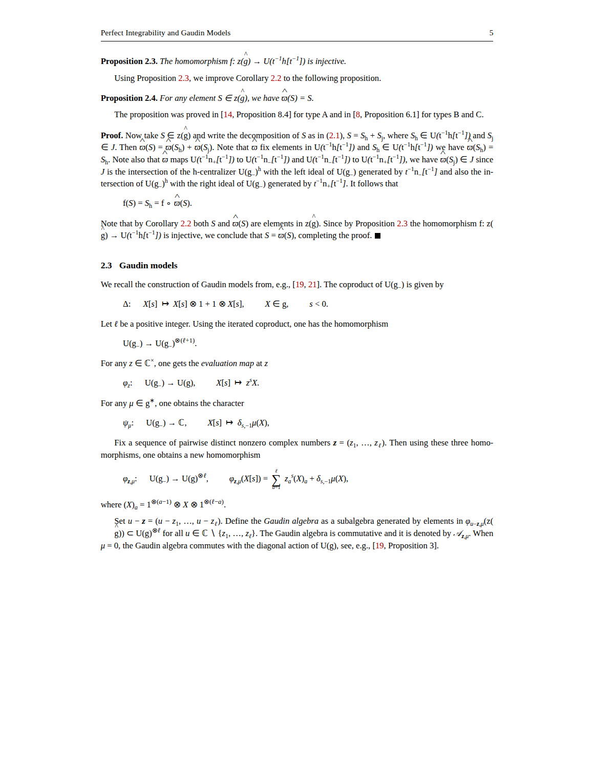Perfect Integrability and Gaudin Models 5
Proposition 2.3. The homomorphism f: z(^g) → U(t−1h[t−1]) is injective.
Using Proposition 2.3, we improve Corollary 2.2 to the following proposition.
Proposition 2.4. For any element S ∈ z(^g), we have ^ϖ(S) = S.
The proposition was proved in [14, Proposition 8.4] for type A and in [8, Proposition 6.1] for types B and C.
Proof. Now take S ∈ z(^g) and write the decomposition of S as in (2.1), S = Sh + Sj, where Sh ∈ U(t−1h[t−1]) and Sj ∈ J. Then ^ϖ(S) = ^ϖ(Sh) + ^ϖ(Sj). Note that ^ϖ fix elements in U(t−1h[t−1]) and Sh ∈ U(t−1h[t−1]) we have ^ϖ(Sh) = Sh. Note also that ^ϖ maps U(t−1n+[t−1]) to U(t−1n−[t−1]) and U(t−1n−[t−1]) to U(t−1n+[t−1]), we have ^ϖ(Sj) ∈ J since J is the intersection of the h-centralizer U(g−)h with the left ideal of U(g−) generated by t−1n−[t−1] and also the intersection of U(g−)h with the right ideal of U(g−) generated by t−1n+[t−1]. It follows that
f(S) = Sh = f ∘ ^ϖ(S).
Note that by Corollary 2.2 both S and ^ϖ(S) are elements in z(^g). Since by Proposition 2.3 the homomorphism f: z(^g) → U(t−1h[t−1]) is injective, we conclude that S = ^ϖ(S), completing the proof.
2.3 Gaudin models
We recall the construction of Gaudin models from, e.g., [19, 21]. The coproduct of U(g−) is given by
Δ: X[s] ↦ X[s] ⊗ 1 + 1 ⊗ X[s], X ∈ g, s < 0.
Let ℓ be a positive integer. Using the iterated coproduct, one has the homomorphism
U(g−) → U(g−)⊗(ℓ+1).
For any z ∈ ℂ×, one gets the evaluation map at z
φz: U(g−) → U(g), X[s] ↦ zsX.
For any μ ∈ g∗, one obtains the character
ψμ: U(g−) → ℂ, X[s] ↦ δs,−1μ(X),
Fix a sequence of pairwise distinct nonzero complex numbers z = (z1, …, zℓ). Then using these three homomorphisms, one obtains a new homomorphism
φz,μ: U(g−) → U(g)⊗ℓ, φz,μ(X[s]) = ℓ∑a=1 zas(X)a + δs,−1μ(X),
where (X)a = 1⊗(a−1) ⊗ X ⊗ 1⊗(ℓ−a).
Set u − z = (u − z1, …, u − zℓ). Define the Gaudin algebra as a subalgebra generated by elements in φu−z,μ(z(^g)) ⊂ U(g)⊗ℓ for all u ∈ ℂ ∖ {z1, …, zℓ}. The Gaudin algebra is commutative and it is denoted by 𝒜z,μ. When μ = 0, the Gaudin algebra commutes with the diagonal action of U(g), see, e.g., [19, Proposition 3].